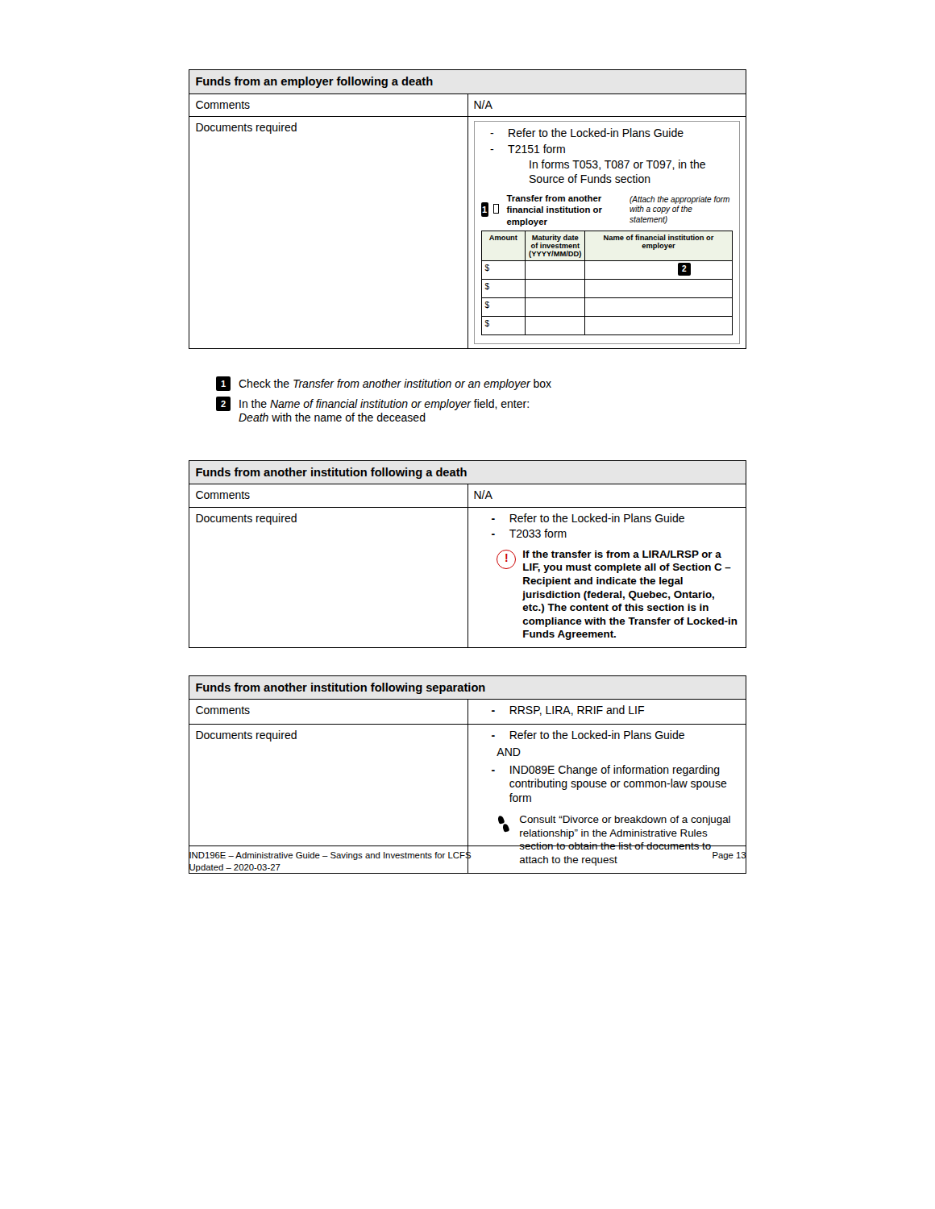| Funds from an employer following a death |
| --- |
| Comments | N/A |
| Documents required | Refer to the Locked-in Plans Guide T2151 form In forms T053, T087 or T097, in the Source of Funds section 1 Transfer from another financial institution or employer (Attach the appropriate form with a copy of the statement) / Amount / Maturity date of investment (YYYY/MM/DD) / Name of financial institution or employer / / --- / --- / --- / / $ / / 2 / / $ / / / / $ / / / / $ / / / |
1 Check the Transfer from another institution or an employer box
2 In the Name of financial institution or employer field, enter:
Death with the name of the deceased
| Funds from another institution following a death |
| --- |
| Comments | N/A |
| Documents required | Refer to the Locked-in Plans Guide T2033 form ! If the transfer is from a LIRA/LRSP or a LIF, you must complete all of Section C – Recipient and indicate the legal jurisdiction (federal, Quebec, Ontario, etc.) The content of this section is in compliance with the Transfer of Locked-in Funds Agreement. |
| Funds from another institution following separation |
| --- |
| Comments | RRSP, LIRA, RRIF and LIF |
| Documents required | Refer to the Locked-in Plans Guide AND IND089E Change of information regarding contributing spouse or common-law spouse form Consult “Divorce or breakdown of a conjugal relationship” in the Administrative Rules section to obtain the list of documents to attach to the request |
IND196E – Administrative Guide – Savings and Investments for LCFS
Updated – 2020-03-27
Page 13